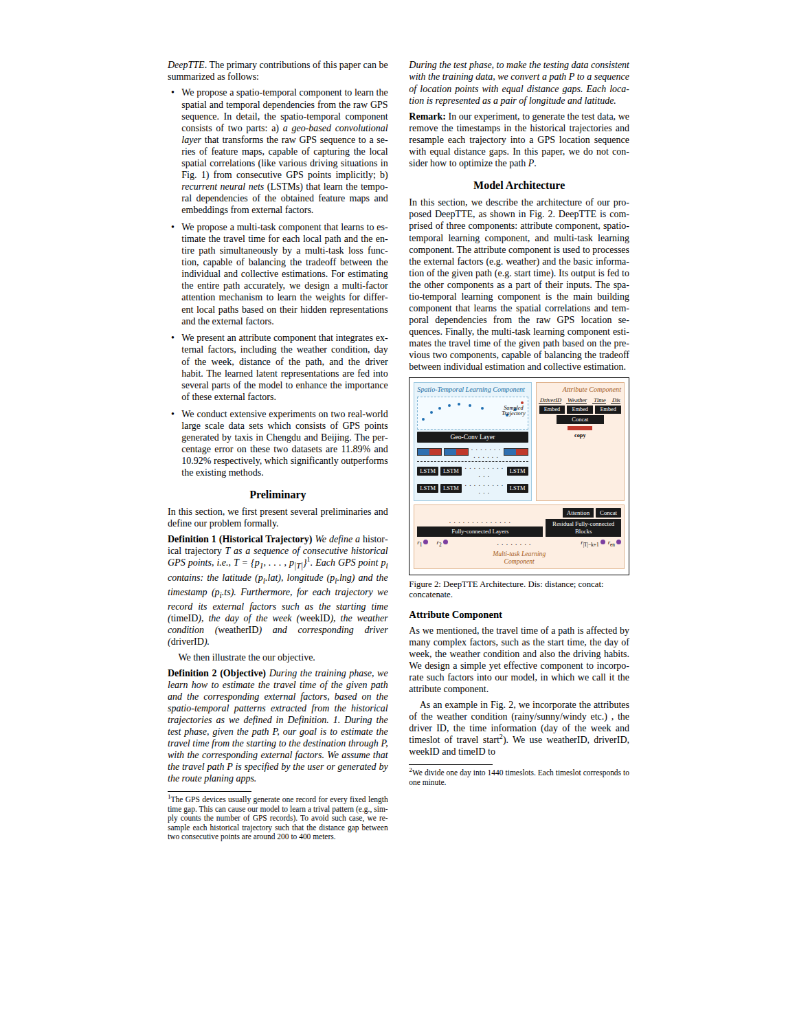DeepTTE. The primary contributions of this paper can be summarized as follows:
We propose a spatio-temporal component to learn the spatial and temporal dependencies from the raw GPS sequence. In detail, the spatio-temporal component consists of two parts: a) a geo-based convolutional layer that transforms the raw GPS sequence to a series of feature maps, capable of capturing the local spatial correlations (like various driving situations in Fig. 1) from consecutive GPS points implicitly; b) recurrent neural nets (LSTMs) that learn the temporal dependencies of the obtained feature maps and embeddings from external factors.
We propose a multi-task component that learns to estimate the travel time for each local path and the entire path simultaneously by a multi-task loss function, capable of balancing the tradeoff between the individual and collective estimations. For estimating the entire path accurately, we design a multi-factor attention mechanism to learn the weights for different local paths based on their hidden representations and the external factors.
We present an attribute component that integrates external factors, including the weather condition, day of the week, distance of the path, and the driver habit. The learned latent representations are fed into several parts of the model to enhance the importance of these external factors.
We conduct extensive experiments on two real-world large scale data sets which consists of GPS points generated by taxis in Chengdu and Beijing. The percentage error on these two datasets are 11.89% and 10.92% respectively, which significantly outperforms the existing methods.
Preliminary
In this section, we first present several preliminaries and define our problem formally.
Definition 1 (Historical Trajectory) We define a historical trajectory T as a sequence of consecutive historical GPS points, i.e., T = {p1, . . . , p|T|}1. Each GPS point pi contains: the latitude (pi.lat), longitude (pi.lng) and the timestamp (pi.ts). Furthermore, for each trajectory we record its external factors such as the starting time (timeID), the day of the week (weekID), the weather condition (weatherID) and corresponding driver (driverID).
We then illustrate the our objective.
Definition 2 (Objective) During the training phase, we learn how to estimate the travel time of the given path and the corresponding external factors, based on the spatio-temporal patterns extracted from the historical trajectories as we defined in Definition. 1. During the test phase, given the path P, our goal is to estimate the travel time from the starting to the destination through P, with the corresponding external factors. We assume that the travel path P is specified by the user or generated by the route planing apps.
1The GPS devices usually generate one record for every fixed length time gap. This can cause our model to learn a trival pattern (e.g., simply counts the number of GPS records). To avoid such case, we resample each historical trajectory such that the distance gap between two consecutive points are around 200 to 400 meters.
During the test phase, to make the testing data consistent with the training data, we convert a path P to a sequence of location points with equal distance gaps. Each location is represented as a pair of longitude and latitude.
Remark: In our experiment, to generate the test data, we remove the timestamps in the historical trajectories and resample each trajectory into a GPS location sequence with equal distance gaps. In this paper, we do not consider how to optimize the path P.
Model Architecture
In this section, we describe the architecture of our proposed DeepTTE, as shown in Fig. 2. DeepTTE is comprised of three components: attribute component, spatio-temporal learning component, and multi-task learning component. The attribute component is used to processes the external factors (e.g. weather) and the basic information of the given path (e.g. start time). Its output is fed to the other components as a part of their inputs. The spatio-temporal learning component is the main building component that learns the spatial correlations and temporal dependencies from the raw GPS location sequences. Finally, the multi-task learning component estimates the travel time of the given path based on the previous two components, capable of balancing the tradeoff between individual estimation and collective estimation.
Spatio-Temporal Learning Component
Sampled
Trajectory
Geo-Conv Layer
. . . . . . . . . . . . .
LSTM
LSTM
. . . . . . . . . . . .
LSTM
LSTM
LSTM
. . . . . . . . . . . .
LSTM
Attribute Component
DriverID Weather Time Dis
Embed
Embed
Embed
Concat
copy
. . . . . . . . . . . . . .
Fully-connected Layers
Attention
Concat
Residual Fully-connected Blocks
r1 r2 . . . . . . . . r|T|−k+1 ren
Multi-task Learning
Component
Figure 2: DeepTTE Architecture. Dis: distance; concat: concatenate.
Attribute Component
As we mentioned, the travel time of a path is affected by many complex factors, such as the start time, the day of week, the weather condition and also the driving habits. We design a simple yet effective component to incorporate such factors into our model, in which we call it the attribute component.
As an example in Fig. 2, we incorporate the attributes of the weather condition (rainy/sunny/windy etc.) , the driver ID, the time information (day of the week and timeslot of travel start2). We use weatherID, driverID, weekID and timeID to
2We divide one day into 1440 timeslots. Each timeslot corresponds to one minute.